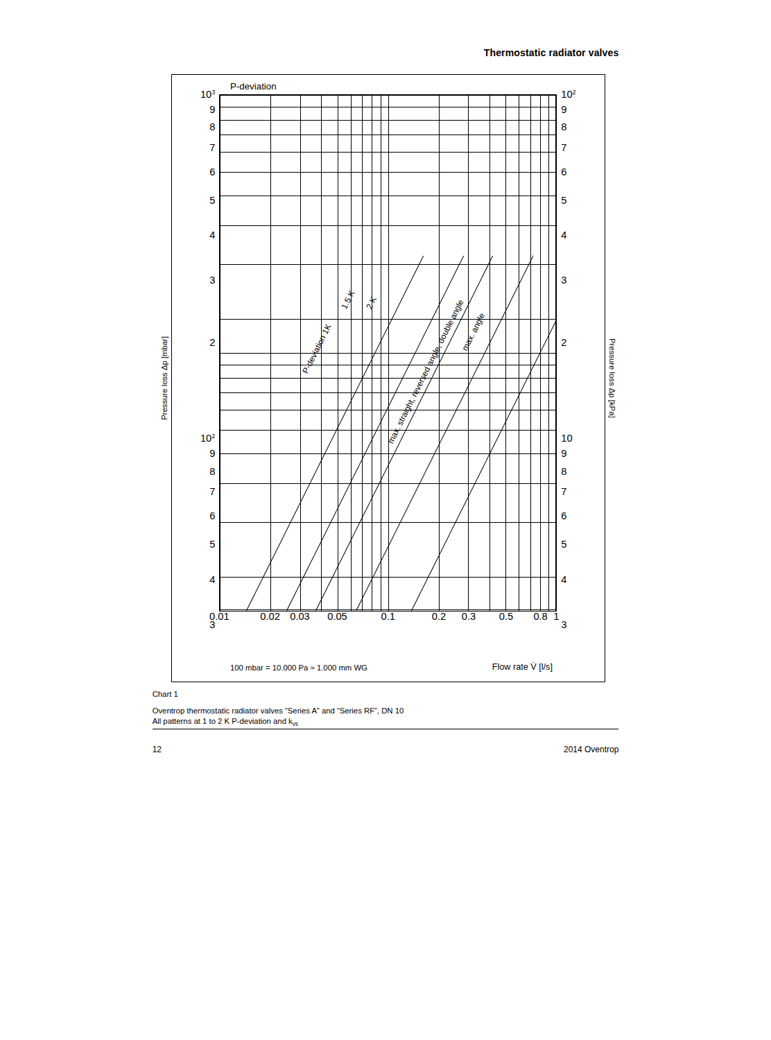Thermostatic radiator valves
Pressure loss Δp [mbar]
P-deviation
103 9 8 7 6 5 4 3 2 102 9 8 7 6 5 4 3 2 10
102 9 8 7 6 5 4 3 2 10 9 8 7 6 5 4 3 2 1
decade 1: 10^3 .. 10^2 (top .. middle)
P-deviation 1K
1.5 K
2 K
max. straight, reversed angle, double angle
max. angle
0.01 0.02 0.03 0.05 0.1 0.2 0.3 0.5 0.8 1
100 mbar = 10.000 Pa ≈ 1.000 mm WG
Flow rate V̇ [l/s]
Pressure loss Δp [kPa]
Chart 1
Oventrop thermostatic radiator valves “Series A” and “Series RF”, DN 10
All patterns at 1 to 2 K P-deviation and kvs
12
2014 Oventrop